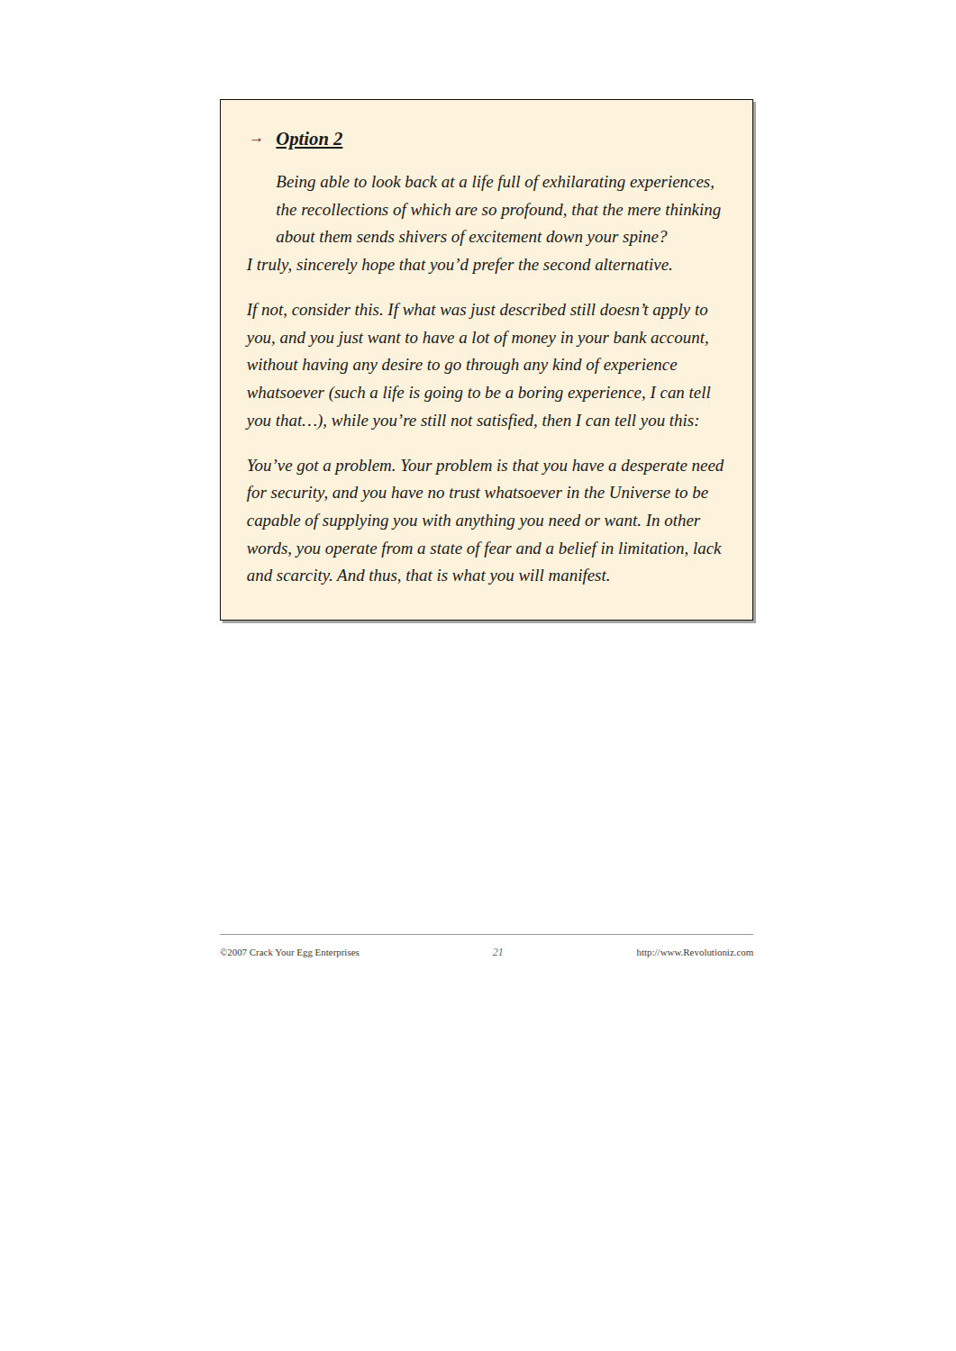Option 2
Being able to look back at a life full of exhilarating experiences, the recollections of which are so profound, that the mere thinking about them sends shivers of excitement down your spine?
I truly, sincerely hope that you’d prefer the second alternative.
If not, consider this. If what was just described still doesn’t apply to you, and you just want to have a lot of money in your bank account, without having any desire to go through any kind of experience whatsoever (such a life is going to be a boring experience, I can tell you that…), while you’re still not satisfied, then I can tell you this:
You’ve got a problem. Your problem is that you have a desperate need for security, and you have no trust whatsoever in the Universe to be capable of supplying you with anything you need or want. In other words, you operate from a state of fear and a belief in limitation, lack and scarcity. And thus, that is what you will manifest.
©2007 Crack Your Egg Enterprises
21
http://www.Revolutioniz.com